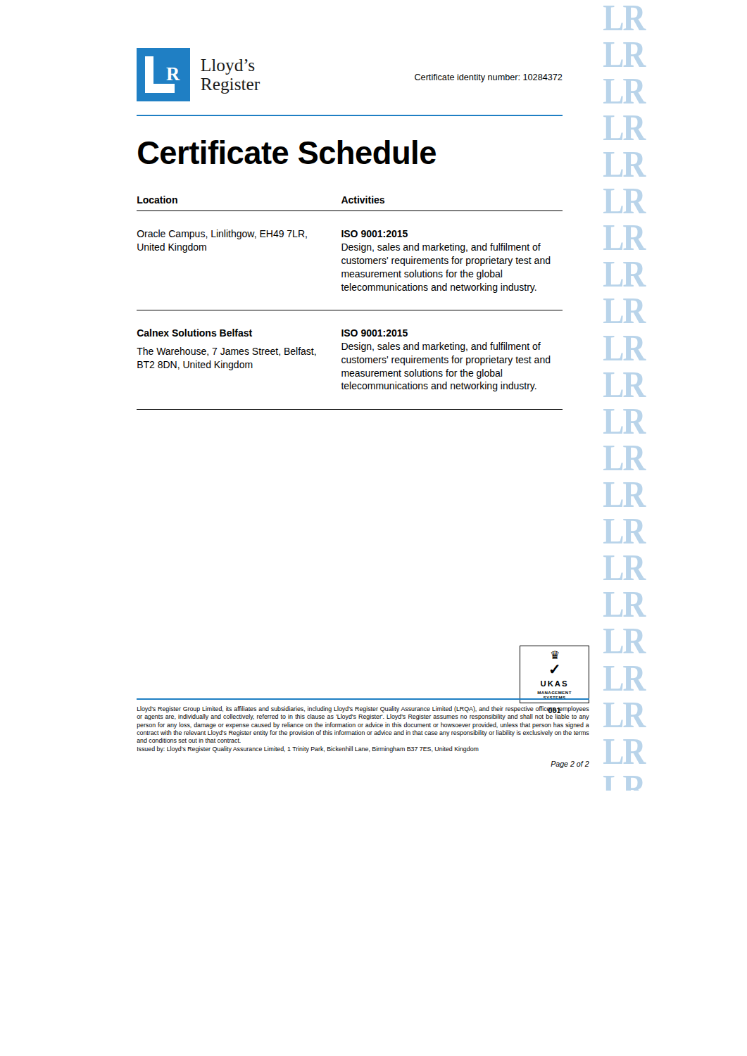LR LR LR LR LR LR LR LR LR LR LR LR LR LR LR LR LR LR LR LR LR LR
R
Lloyd’s
Register
Certificate identity number: 10284372
Certificate Schedule
| Location | Activities |
| --- | --- |
| Oracle Campus, Linlithgow, EH49 7LR, United Kingdom | ISO 9001:2015 Design, sales and marketing, and fulfilment of customers' requirements for proprietary test and measurement solutions for the global telecommunications and networking industry. |
| Calnex Solutions Belfast The Warehouse, 7 James Street, Belfast, BT2 8DN, United Kingdom | ISO 9001:2015 Design, sales and marketing, and fulfilment of customers' requirements for proprietary test and measurement solutions for the global telecommunications and networking industry. |
♛
✓
UKAS
MANAGEMENT
SYSTEMS
001
Lloyd's Register Group Limited, its affiliates and subsidiaries, including Lloyd's Register Quality Assurance Limited (LRQA), and their respective officers, employees or agents are, individually and collectively, referred to in this clause as 'Lloyd's Register'. Lloyd's Register assumes no responsibility and shall not be liable to any person for any loss, damage or expense caused by reliance on the information or advice in this document or howsoever provided, unless that person has signed a contract with the relevant Lloyd's Register entity for the provision of this information or advice and in that case any responsibility or liability is exclusively on the terms and conditions set out in that contract.
Issued by: Lloyd's Register Quality Assurance Limited, 1 Trinity Park, Bickenhill Lane, Birmingham B37 7ES, United Kingdom
Page 2 of 2